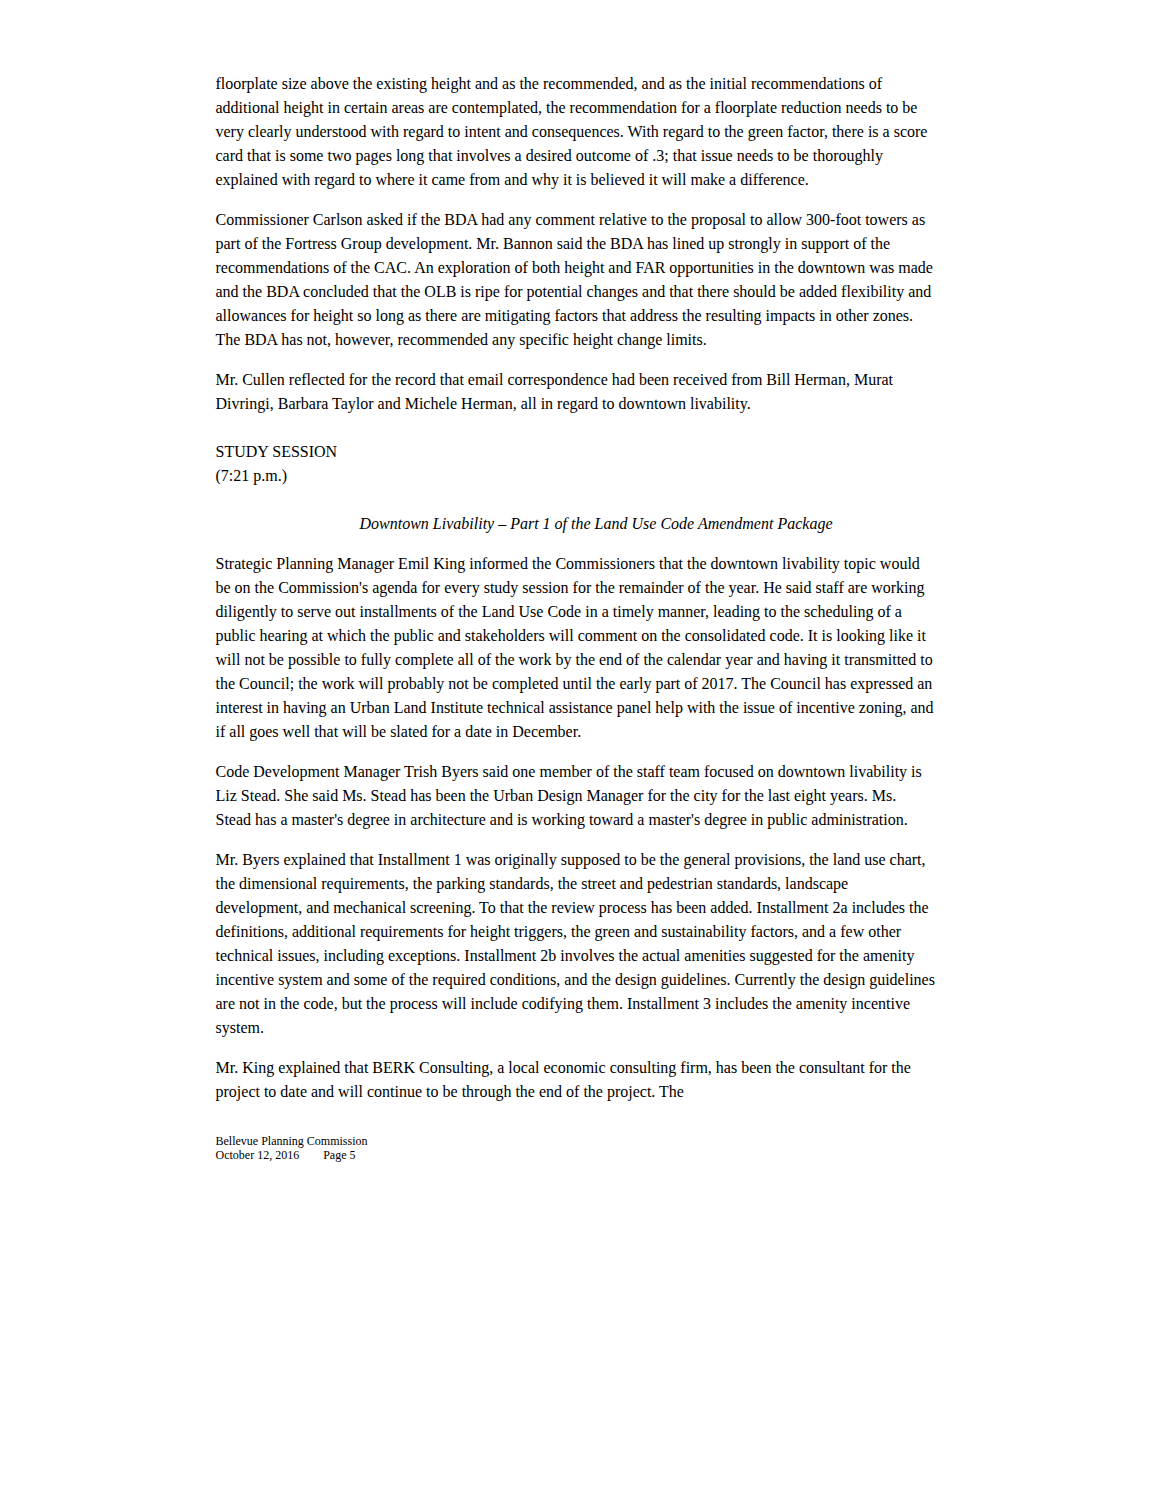floorplate size above the existing height and as the recommended, and as the initial recommendations of additional height in certain areas are contemplated, the recommendation for a floorplate reduction needs to be very clearly understood with regard to intent and consequences. With regard to the green factor, there is a score card that is some two pages long that involves a desired outcome of .3; that issue needs to be thoroughly explained with regard to where it came from and why it is believed it will make a difference.
Commissioner Carlson asked if the BDA had any comment relative to the proposal to allow 300-foot towers as part of the Fortress Group development. Mr. Bannon said the BDA has lined up strongly in support of the recommendations of the CAC. An exploration of both height and FAR opportunities in the downtown was made and the BDA concluded that the OLB is ripe for potential changes and that there should be added flexibility and allowances for height so long as there are mitigating factors that address the resulting impacts in other zones. The BDA has not, however, recommended any specific height change limits.
Mr. Cullen reflected for the record that email correspondence had been received from Bill Herman, Murat Divringi, Barbara Taylor and Michele Herman, all in regard to downtown livability.
STUDY SESSION
(7:21 p.m.)
Downtown Livability – Part 1 of the Land Use Code Amendment Package
Strategic Planning Manager Emil King informed the Commissioners that the downtown livability topic would be on the Commission's agenda for every study session for the remainder of the year. He said staff are working diligently to serve out installments of the Land Use Code in a timely manner, leading to the scheduling of a public hearing at which the public and stakeholders will comment on the consolidated code. It is looking like it will not be possible to fully complete all of the work by the end of the calendar year and having it transmitted to the Council; the work will probably not be completed until the early part of 2017. The Council has expressed an interest in having an Urban Land Institute technical assistance panel help with the issue of incentive zoning, and if all goes well that will be slated for a date in December.
Code Development Manager Trish Byers said one member of the staff team focused on downtown livability is Liz Stead. She said Ms. Stead has been the Urban Design Manager for the city for the last eight years. Ms. Stead has a master's degree in architecture and is working toward a master's degree in public administration.
Mr. Byers explained that Installment 1 was originally supposed to be the general provisions, the land use chart, the dimensional requirements, the parking standards, the street and pedestrian standards, landscape development, and mechanical screening. To that the review process has been added. Installment 2a includes the definitions, additional requirements for height triggers, the green and sustainability factors, and a few other technical issues, including exceptions. Installment 2b involves the actual amenities suggested for the amenity incentive system and some of the required conditions, and the design guidelines. Currently the design guidelines are not in the code, but the process will include codifying them. Installment 3 includes the amenity incentive system.
Mr. King explained that BERK Consulting, a local economic consulting firm, has been the consultant for the project to date and will continue to be through the end of the project. The
Bellevue Planning Commission October 12, 2016 Page 5